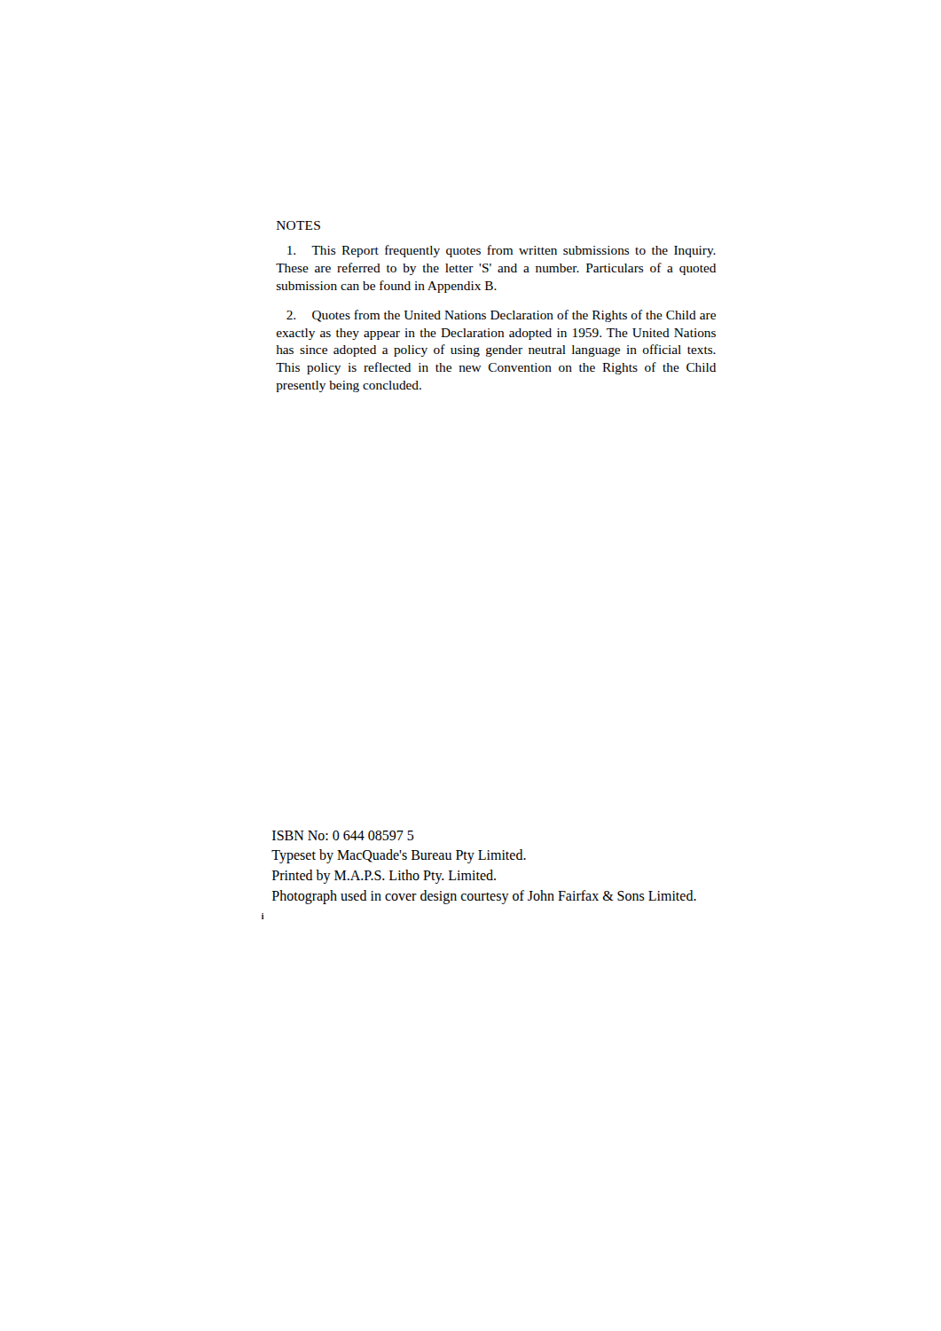NOTES
1. This Report frequently quotes from written submissions to the Inquiry. These are referred to by the letter 'S' and a number. Particulars of a quoted submission can be found in Appendix B.
2. Quotes from the United Nations Declaration of the Rights of the Child are exactly as they appear in the Declaration adopted in 1959. The United Nations has since adopted a policy of using gender neutral language in official texts. This policy is reflected in the new Convention on the Rights of the Child presently being concluded.
ISBN No: 0 644 08597 5
Typeset by MacQuade's Bureau Pty Limited.
Printed by M.A.P.S. Litho Pty. Limited.
Photograph used in cover design courtesy of John Fairfax & Sons Limited.
i